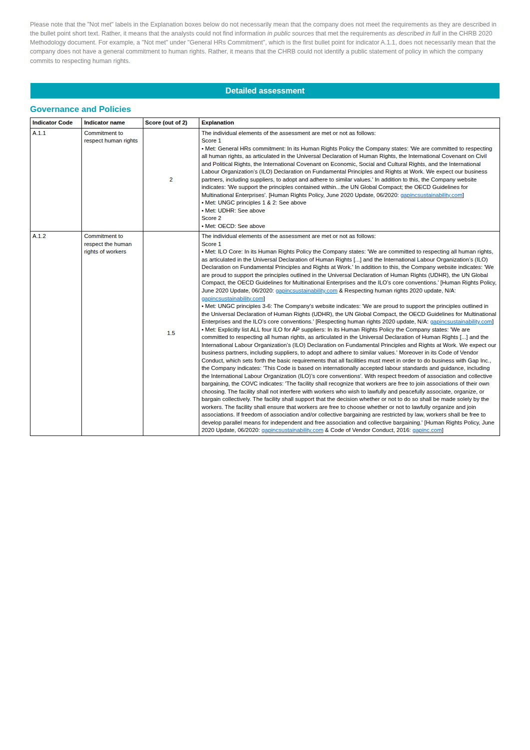Please note that the "Not met" labels in the Explanation boxes below do not necessarily mean that the company does not meet the requirements as they are described in the bullet point short text. Rather, it means that the analysts could not find information in public sources that met the requirements as described in full in the CHRB 2020 Methodology document. For example, a "Not met" under "General HRs Commitment", which is the first bullet point for indicator A.1.1, does not necessarily mean that the company does not have a general commitment to human rights. Rather, it means that the CHRB could not identify a public statement of policy in which the company commits to respecting human rights.
Detailed assessment
Governance and Policies
| Indicator Code | Indicator name | Score (out of 2) | Explanation |
| --- | --- | --- | --- |
| A.1.1 | Commitment to respect human rights | 2 | The individual elements of the assessment are met or not as follows: Score 1 • Met: General HRs commitment: In its Human Rights Policy the Company states: 'We are committed to respecting all human rights, as articulated in the Universal Declaration of Human Rights, the International Covenant on Civil and Political Rights, the International Covenant on Economic, Social and Cultural Rights, and the International Labour Organization’s (ILO) Declaration on Fundamental Principles and Rights at Work. We expect our business partners, including suppliers, to adopt and adhere to similar values.' In addition to this, the Company website indicates: 'We support the principles contained within...the UN Global Compact; the OECD Guidelines for Multinational Enterprises'. [Human Rights Policy, June 2020 Update, 06/2020: gapincsustainability.com ] • Met: UNGC principles 1 & 2: See above • Met: UDHR: See above Score 2 • Met: OECD: See above |
| A.1.2 | Commitment to respect the human rights of workers | 1.5 | The individual elements of the assessment are met or not as follows: Score 1 • Met: ILO Core: In its Human Rights Policy the Company states: 'We are committed to respecting all human rights, as articulated in the Universal Declaration of Human Rights [...] and the International Labour Organization’s (ILO) Declaration on Fundamental Principles and Rights at Work.' In addition to this, the Company website indicates: 'We are proud to support the principles outlined in the Universal Declaration of Human Rights (UDHR), the UN Global Compact, the OECD Guidelines for Multinational Enterprises and the ILO’s core conventions.' [Human Rights Policy, June 2020 Update, 06/2020: gapincsustainability.com & Respecting human rights 2020 update, N/A: gapincsustainability.com ] • Met: UNGC principles 3-6: The Company's website indicates: 'We are proud to support the principles outlined in the Universal Declaration of Human Rights (UDHR), the UN Global Compact, the OECD Guidelines for Multinational Enterprises and the ILO’s core conventions.' [Respecting human rights 2020 update, N/A: gapincsustainability.com ] • Met: Explicitly list ALL four ILO for AP suppliers: In its Human Rights Policy the Company states: 'We are committed to respecting all human rights, as articulated in the Universal Declaration of Human Rights [...] and the International Labour Organization’s (ILO) Declaration on Fundamental Principles and Rights at Work. We expect our business partners, including suppliers, to adopt and adhere to similar values.' Moreover in its Code of Vendor Conduct, which sets forth the basic requirements that all facilities must meet in order to do business with Gap Inc., the Company indicates: 'This Code is based on internationally accepted labour standards and guidance, including the International Labour Organization (ILO)’s core conventions'. With respect freedom of association and collective bargaining, the COVC indicates: 'The facility shall recognize that workers are free to join associations of their own choosing. The facility shall not interfere with workers who wish to lawfully and peacefully associate, organize, or bargain collectively. The facility shall support that the decision whether or not to do so shall be made solely by the workers. The facility shall ensure that workers are free to choose whether or not to lawfully organize and join associations. If freedom of association and/or collective bargaining are restricted by law, workers shall be free to develop parallel means for independent and free association and collective bargaining.' [Human Rights Policy, June 2020 Update, 06/2020: gapincsustainability.com & Code of Vendor Conduct, 2016: gapinc.com ] |